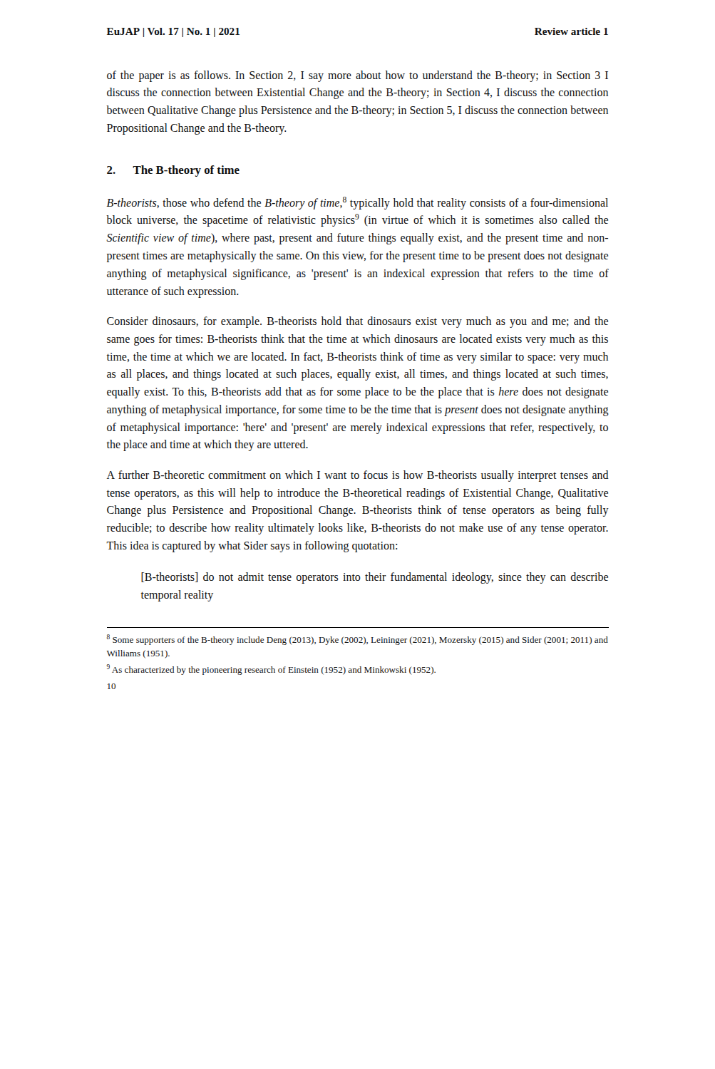EuJAP | Vol. 17 | No. 1 | 2021 Review article 1
of the paper is as follows. In Section 2, I say more about how to understand the B-theory; in Section 3 I discuss the connection between Existential Change and the B-theory; in Section 4, I discuss the connection between Qualitative Change plus Persistence and the B-theory; in Section 5, I discuss the connection between Propositional Change and the B-theory.
2. The B-theory of time
B-theorists, those who defend the B-theory of time,8 typically hold that reality consists of a four-dimensional block universe, the spacetime of relativistic physics9 (in virtue of which it is sometimes also called the Scientific view of time), where past, present and future things equally exist, and the present time and non-present times are metaphysically the same. On this view, for the present time to be present does not designate anything of metaphysical significance, as 'present' is an indexical expression that refers to the time of utterance of such expression.
Consider dinosaurs, for example. B-theorists hold that dinosaurs exist very much as you and me; and the same goes for times: B-theorists think that the time at which dinosaurs are located exists very much as this time, the time at which we are located. In fact, B-theorists think of time as very similar to space: very much as all places, and things located at such places, equally exist, all times, and things located at such times, equally exist. To this, B-theorists add that as for some place to be the place that is here does not designate anything of metaphysical importance, for some time to be the time that is present does not designate anything of metaphysical importance: 'here' and 'present' are merely indexical expressions that refer, respectively, to the place and time at which they are uttered.
A further B-theoretic commitment on which I want to focus is how B-theorists usually interpret tenses and tense operators, as this will help to introduce the B-theoretical readings of Existential Change, Qualitative Change plus Persistence and Propositional Change. B-theorists think of tense operators as being fully reducible; to describe how reality ultimately looks like, B-theorists do not make use of any tense operator. This idea is captured by what Sider says in following quotation:
[B-theorists] do not admit tense operators into their fundamental ideology, since they can describe temporal reality
8 Some supporters of the B-theory include Deng (2013), Dyke (2002), Leininger (2021), Mozersky (2015) and Sider (2001; 2011) and Williams (1951).
9 As characterized by the pioneering research of Einstein (1952) and Minkowski (1952).
10